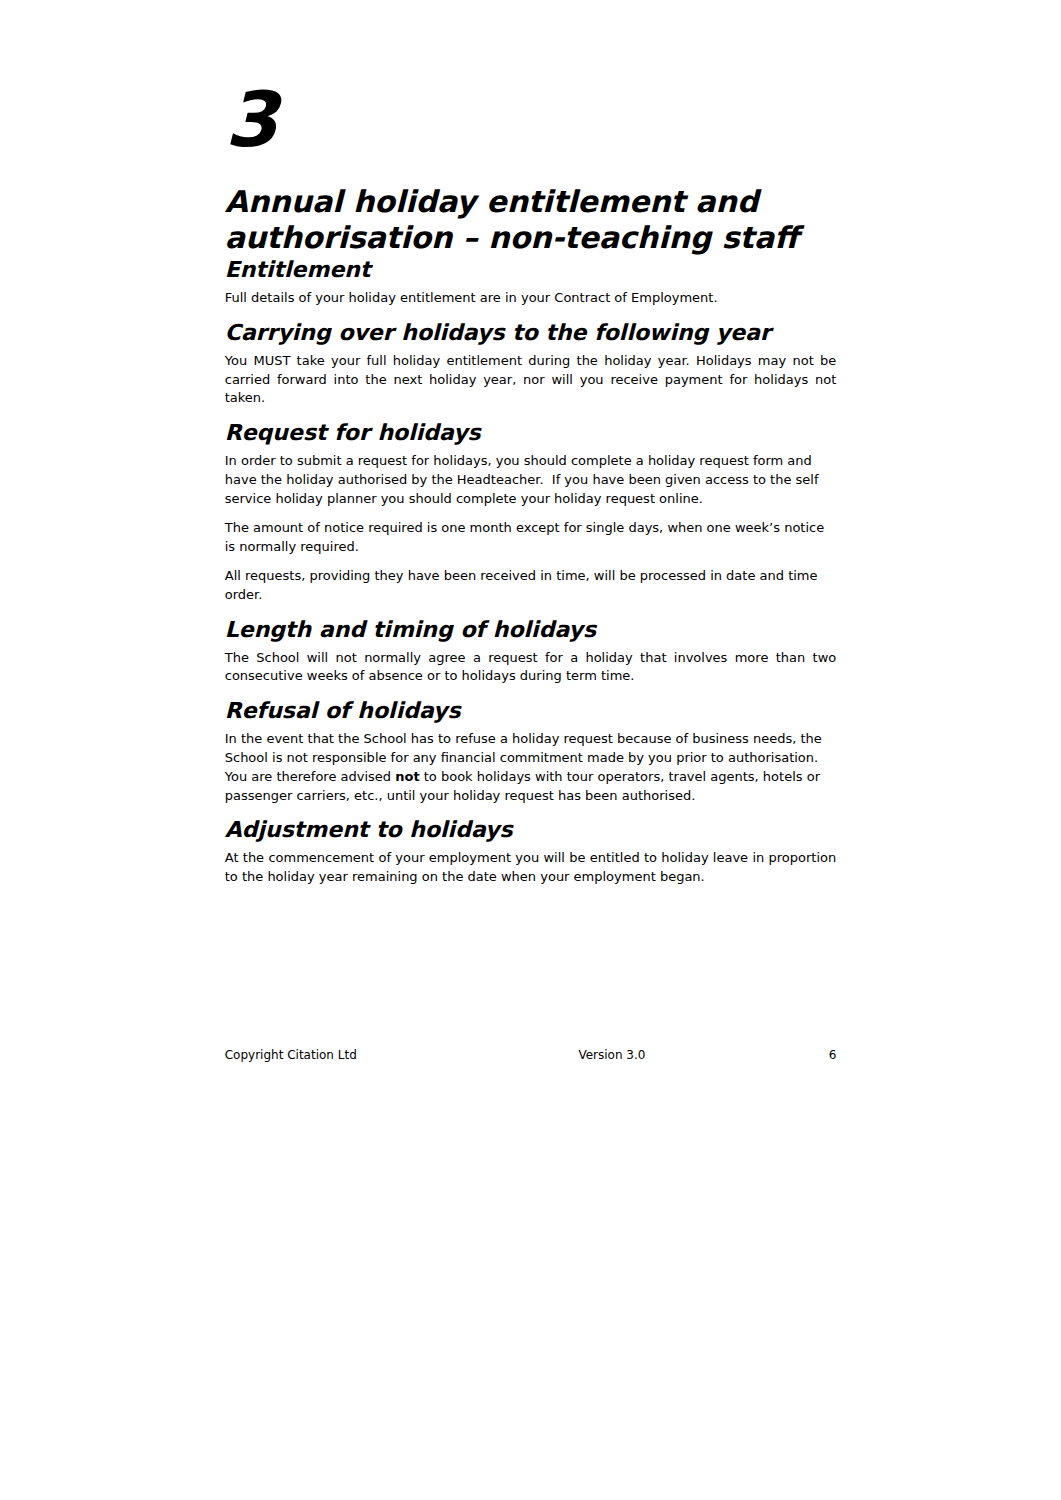3
Annual holiday entitlement and authorisation – non-teaching staff
Entitlement
Full details of your holiday entitlement are in your Contract of Employment.
Carrying over holidays to the following year
You MUST take your full holiday entitlement during the holiday year. Holidays may not be carried forward into the next holiday year, nor will you receive payment for holidays not taken.
Request for holidays
In order to submit a request for holidays, you should complete a holiday request form and have the holiday authorised by the Headteacher. If you have been given access to the self service holiday planner you should complete your holiday request online.
The amount of notice required is one month except for single days, when one week’s notice is normally required.
All requests, providing they have been received in time, will be processed in date and time order.
Length and timing of holidays
The School will not normally agree a request for a holiday that involves more than two consecutive weeks of absence or to holidays during term time.
Refusal of holidays
In the event that the School has to refuse a holiday request because of business needs, the School is not responsible for any financial commitment made by you prior to authorisation. You are therefore advised not to book holidays with tour operators, travel agents, hotels or passenger carriers, etc., until your holiday request has been authorised.
Adjustment to holidays
At the commencement of your employment you will be entitled to holiday leave in proportion to the holiday year remaining on the date when your employment began.
Copyright Citation Ltd
Version 3.0
6